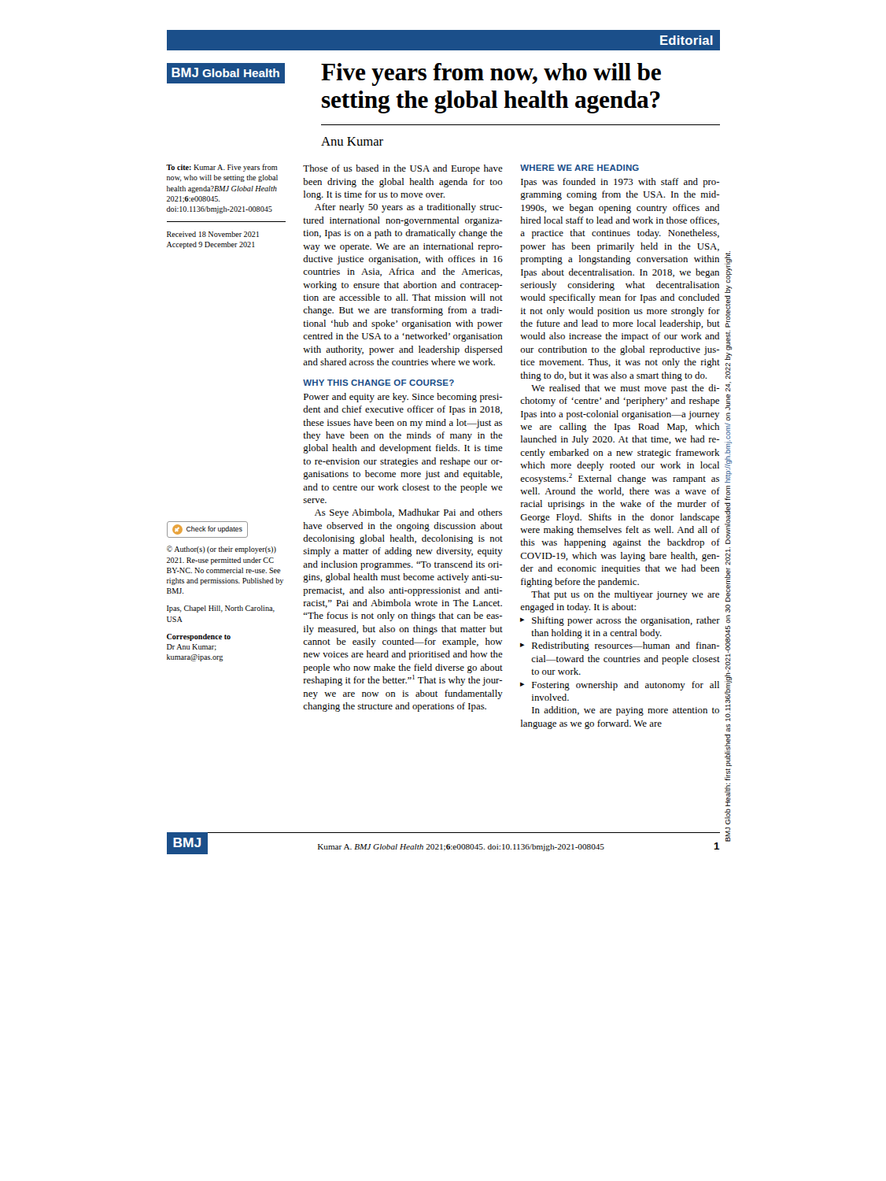Editorial
BMJ Global Health
Five years from now, who will be setting the global health agenda?
Anu Kumar
To cite: Kumar A. Five years from now, who will be setting the global health agenda?BMJ Global Health 2021;6:e008045. doi:10.1136/bmjgh-2021-008045
Received 18 November 2021
Accepted 9 December 2021
Check for updates
© Author(s) (or their employer(s)) 2021. Re-use permitted under CC BY-NC. No commercial re-use. See rights and permissions. Published by BMJ.
Ipas, Chapel Hill, North Carolina, USA
Correspondence to
Dr Anu Kumar;
kumara@ipas.org
Those of us based in the USA and Europe have been driving the global health agenda for too long. It is time for us to move over.
After nearly 50 years as a traditionally structured international non-governmental organization, Ipas is on a path to dramatically change the way we operate. We are an international reproductive justice organisation, with offices in 16 countries in Asia, Africa and the Americas, working to ensure that abortion and contraception are accessible to all. That mission will not change. But we are transforming from a traditional ‘hub and spoke’ organisation with power centred in the USA to a ‘networked’ organisation with authority, power and leadership dispersed and shared across the countries where we work.
Why this change of course?
Power and equity are key. Since becoming president and chief executive officer of Ipas in 2018, these issues have been on my mind a lot—just as they have been on the minds of many in the global health and development fields. It is time to re-envision our strategies and reshape our organisations to become more just and equitable, and to centre our work closest to the people we serve.
As Seye Abimbola, Madhukar Pai and others have observed in the ongoing discussion about decolonising global health, decolonising is not simply a matter of adding new diversity, equity and inclusion programmes. “To transcend its origins, global health must become actively anti-supremacist, and also anti-oppressionist and anti-racist,” Pai and Abimbola wrote in The Lancet. “The focus is not only on things that can be easily measured, but also on things that matter but cannot be easily counted—for example, how new voices are heard and prioritised and how the people who now make the field diverse go about reshaping it for the better.”1 That is why the journey we are now on is about fundamentally changing the structure and operations of Ipas.
Where we are heading
Ipas was founded in 1973 with staff and programming coming from the USA. In the mid-1990s, we began opening country offices and hired local staff to lead and work in those offices, a practice that continues today. Nonetheless, power has been primarily held in the USA, prompting a longstanding conversation within Ipas about decentralisation. In 2018, we began seriously considering what decentralisation would specifically mean for Ipas and concluded it not only would position us more strongly for the future and lead to more local leadership, but would also increase the impact of our work and our contribution to the global reproductive justice movement. Thus, it was not only the right thing to do, but it was also a smart thing to do.
We realised that we must move past the dichotomy of ‘centre’ and ‘periphery’ and reshape Ipas into a post-colonial organisation—a journey we are calling the Ipas Road Map, which launched in July 2020. At that time, we had recently embarked on a new strategic framework which more deeply rooted our work in local ecosystems.2 External change was rampant as well. Around the world, there was a wave of racial uprisings in the wake of the murder of George Floyd. Shifts in the donor landscape were making themselves felt as well. And all of this was happening against the backdrop of COVID-19, which was laying bare health, gender and economic inequities that we had been fighting before the pandemic.
That put us on the multiyear journey we are engaged in today. It is about:
Shifting power across the organisation, rather than holding it in a central body.
Redistributing resources—human and financial—toward the countries and people closest to our work.
Fostering ownership and autonomy for all involved.
In addition, we are paying more attention to language as we go forward. We are
BMJ
Kumar A. BMJ Global Health 2021;6:e008045. doi:10.1136/bmjgh-2021-008045
1
BMJ Glob Health: first published as 10.1136/bmjgh-2021-008045 on 30 December 2021. Downloaded from http://gh.bmj.com/ on June 24, 2022 by guest. Protected by copyright.